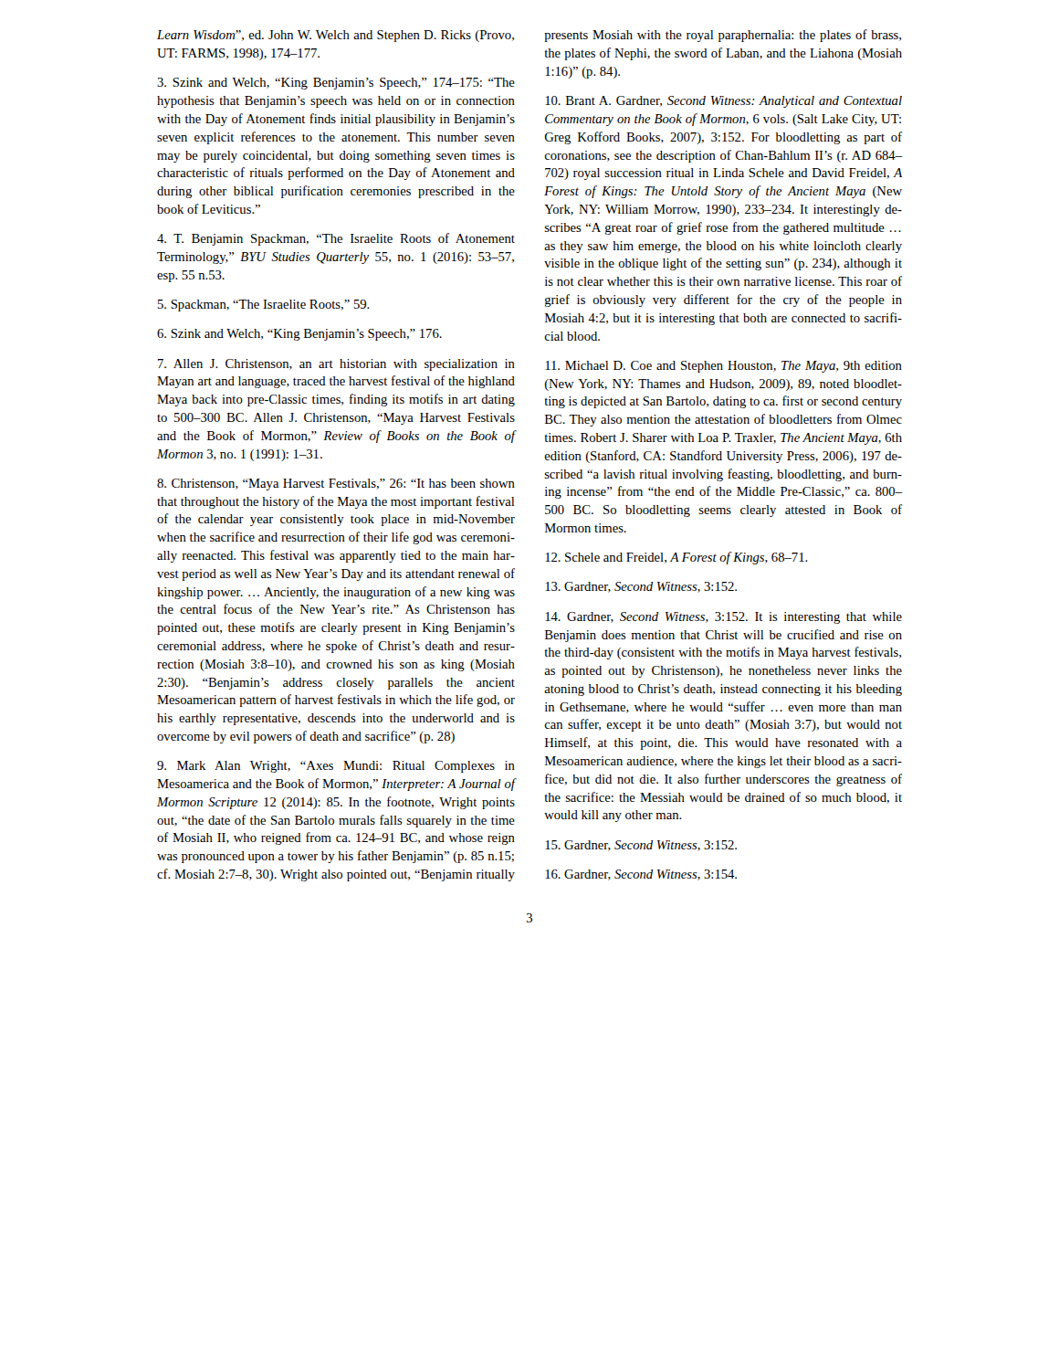Learn Wisdom”, ed. John W. Welch and Stephen D. Ricks (Provo, UT: FARMS, 1998), 174–177.
3. Szink and Welch, “King Benjamin’s Speech,” 174–175: “The hypothesis that Benjamin’s speech was held on or in connection with the Day of Atonement finds initial plausibility in Benjamin’s seven explicit references to the atonement. This number seven may be purely coincidental, but doing something seven times is characteristic of rituals performed on the Day of Atonement and during other biblical purification ceremonies prescribed in the book of Leviticus.”
4. T. Benjamin Spackman, “The Israelite Roots of Atonement Terminology,” BYU Studies Quarterly 55, no. 1 (2016): 53–57, esp. 55 n.53.
5. Spackman, “The Israelite Roots,” 59.
6. Szink and Welch, “King Benjamin’s Speech,” 176.
7. Allen J. Christenson, an art historian with specialization in Mayan art and language, traced the harvest festival of the highland Maya back into pre-Classic times, finding its motifs in art dating to 500–300 BC. Allen J. Christenson, “Maya Harvest Festivals and the Book of Mormon,” Review of Books on the Book of Mormon 3, no. 1 (1991): 1–31.
8. Christenson, “Maya Harvest Festivals,” 26: “It has been shown that throughout the history of the Maya the most important festival of the calendar year consistently took place in mid-November when the sacrifice and resurrection of their life god was ceremonially reenacted. This festival was apparently tied to the main harvest period as well as New Year’s Day and its attendant renewal of kingship power. … Anciently, the inauguration of a new king was the central focus of the New Year’s rite.” As Christenson has pointed out, these motifs are clearly present in King Benjamin’s ceremonial address, where he spoke of Christ’s death and resurrection (Mosiah 3:8–10), and crowned his son as king (Mosiah 2:30). “Benjamin’s address closely parallels the ancient Mesoamerican pattern of harvest festivals in which the life god, or his earthly representative, descends into the underworld and is overcome by evil powers of death and sacrifice” (p. 28)
9. Mark Alan Wright, “Axes Mundi: Ritual Complexes in Mesoamerica and the Book of Mormon,” Interpreter: A Journal of Mormon Scripture 12 (2014): 85. In the footnote, Wright points out, “the date of the San Bartolo murals falls squarely in the time of Mosiah II, who reigned from ca. 124–91 BC, and whose reign was pronounced upon a tower by his father Benjamin” (p. 85 n.15; cf. Mosiah 2:7–8, 30). Wright also pointed out, “Benjamin ritually presents Mosiah with the royal paraphernalia: the plates of brass, the plates of Nephi, the sword of Laban, and the Liahona (Mosiah 1:16)” (p. 84).
10. Brant A. Gardner, Second Witness: Analytical and Contextual Commentary on the Book of Mormon, 6 vols. (Salt Lake City, UT: Greg Kofford Books, 2007), 3:152. For bloodletting as part of coronations, see the description of Chan-Bahlum II’s (r. AD 684–702) royal succession ritual in Linda Schele and David Freidel, A Forest of Kings: The Untold Story of the Ancient Maya (New York, NY: William Morrow, 1990), 233–234. It interestingly describes “A great roar of grief rose from the gathered multitude … as they saw him emerge, the blood on his white loincloth clearly visible in the oblique light of the setting sun” (p. 234), although it is not clear whether this is their own narrative license. This roar of grief is obviously very different for the cry of the people in Mosiah 4:2, but it is interesting that both are connected to sacrificial blood.
11. Michael D. Coe and Stephen Houston, The Maya, 9th edition (New York, NY: Thames and Hudson, 2009), 89, noted bloodletting is depicted at San Bartolo, dating to ca. first or second century BC. They also mention the attestation of bloodletters from Olmec times. Robert J. Sharer with Loa P. Traxler, The Ancient Maya, 6th edition (Stanford, CA: Standford University Press, 2006), 197 described “a lavish ritual involving feasting, bloodletting, and burning incense” from “the end of the Middle Pre-Classic,” ca. 800–500 BC. So bloodletting seems clearly attested in Book of Mormon times.
12. Schele and Freidel, A Forest of Kings, 68–71.
13. Gardner, Second Witness, 3:152.
14. Gardner, Second Witness, 3:152. It is interesting that while Benjamin does mention that Christ will be crucified and rise on the third-day (consistent with the motifs in Maya harvest festivals, as pointed out by Christenson), he nonetheless never links the atoning blood to Christ’s death, instead connecting it his bleeding in Gethsemane, where he would “suffer … even more than man can suffer, except it be unto death” (Mosiah 3:7), but would not Himself, at this point, die. This would have resonated with a Mesoamerican audience, where the kings let their blood as a sacrifice, but did not die. It also further underscores the greatness of the sacrifice: the Messiah would be drained of so much blood, it would kill any other man.
15. Gardner, Second Witness, 3:152.
16. Gardner, Second Witness, 3:154.
3